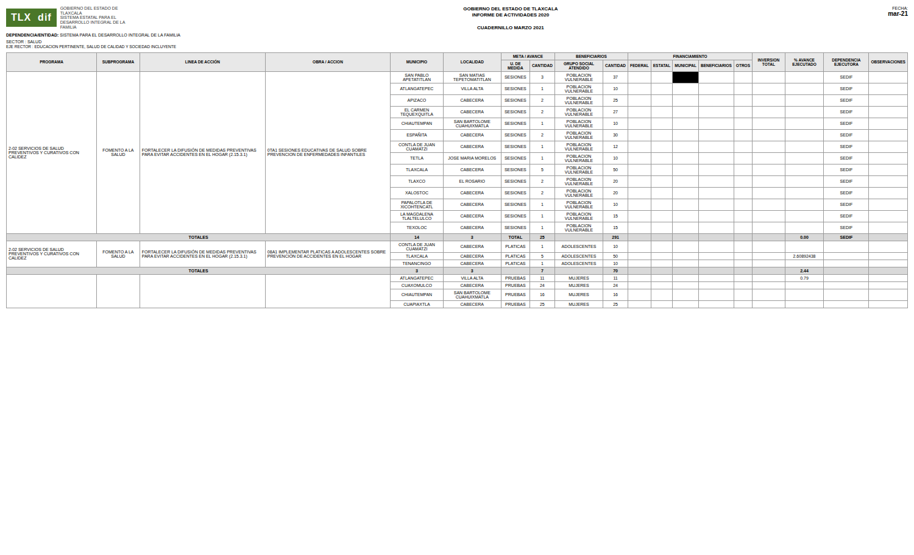TLX dif
GOBIERNO DEL ESTADO DE TLAXCALA
SISTEMA ESTATAL PARA EL DESARROLLO INTEGRAL DE LA FAMILIA
GOBIERNO DEL ESTADO DE TLAXCALA
INFORME DE ACTIVIDADES 2020
CUADERNILLO MARZO 2021
FECHA:
mar-21
DEPENDENCIA/ENTIDAD: SISTEMA PARA EL DESARROLLO INTEGRAL DE LA FAMILIA
SECTOR : SALUD
EJE RECTOR : EDUCACION PERTINENTE, SALUD DE CALIDAD Y SOCIEDAD INCLUYENTE
| PROGRAMA | SUBPROGRAMA | LINEA DE ACCIÓN | OBRA / ACCION | MUNICIPIO | LOCALIDAD | META / AVANCE | BENEFICIARIOS | FINANCIAMIENTO | INVERSION TOTAL | % AVANCE EJECUTADO | DEPENDENCIA EJECUTORA | OBSERVACIONES |
| --- | --- | --- | --- | --- | --- | --- | --- | --- | --- | --- | --- | --- |
| U. DE MEDIDA | CANTIDAD | GRUPO SOCIAL ATENDIDO | CANTIDAD | FEDERAL | ESTATAL | MUNICIPAL | BENEFICIARIOS | OTROS |
| 2-02 SERVICIOS DE SALUD PREVENTIVOS Y CURATIVOS CON CALIDEZ | FOMENTO A LA SALUD | FORTALECER LA DIFUSIÓN DE MEDIDAS PREVENTIVAS PARA EVITAR ACCIDENTES EN EL HOGAR (2.15.3.1) | 0TA1 SESIONES EDUCATIVAS DE SALUD SOBRE PREVENCION DE ENFERMEDADES INFANTILES | SAN PABLO APETATITLAN | SAN MATIAS TEPETOMATITLAN | SESIONES | 3 | POBLACION VULNERABLE | 37 | | | | | | | | SEDIF | |
| ATLANGATEPEC | VILLA ALTA | SESIONES | 1 | POBLACION VULNERABLE | 10 | | | | | | | | SEDIF | |
| APIZACO | CABECERA | SESIONES | 2 | POBLACION VULNERABLE | 25 | | | | | | | | SEDIF | |
| EL CARMEN TEQUEXQUITLA | CABECERA | SESIONES | 2 | POBLACION VULNERABLE | 27 | | | | | | | | SEDIF | |
| CHIAUTEMPAN | SAN BARTOLOME CUAHUIXMATLA | SESIONES | 1 | POBLACION VULNERABLE | 10 | | | | | | | | SEDIF | |
| ESPAÑITA | CABECERA | SESIONES | 2 | POBLACION VULNERABLE | 30 | | | | | | | | SEDIF | |
| CONTLA DE JUAN CUAMATZI | CABECERA | SESIONES | 1 | POBLACION VULNERABLE | 12 | | | | | | | | SEDIF | |
| TETLA | JOSE MARIA MORELOS | SESIONES | 1 | POBLACION VULNERABLE | 10 | | | | | | | | SEDIF | |
| TLAXCALA | CABECERA | SESIONES | 5 | POBLACION VULNERABLE | 50 | | | | | | | | SEDIF | |
| TLAXCO | EL ROSARIO | SESIONES | 2 | POBLACION VULNERABLE | 20 | | | | | | | | SEDIF | |
| XALOSTOC | CABECERA | SESIONES | 2 | POBLACION VULNERABLE | 20 | | | | | | | | SEDIF | |
| PAPALOTLA DE XICOHTENCATL | CABECERA | SESIONES | 1 | POBLACION VULNERABLE | 10 | | | | | | | | SEDIF | |
| LA MAGDALENA TLALTELULCO | CABECERA | SESIONES | 1 | POBLACION VULNERABLE | 15 | | | | | | | | SEDIF | |
| TEXOLOC | CABECERA | SESIONES | 1 | POBLACION VULNERABLE | 15 | | | | | | | | SEDIF | |
| TOTALES | 14 | 3 | TOTAL | 25 | | 291 | | | | | | | 0.00 | SEDIF | |
| 2-02 SERVICIOS DE SALUD PREVENTIVOS Y CURATIVOS CON CALIDEZ | FOMENTO A LA SALUD | FORTALECER LA DIFUSIÓN DE MEDIDAS PREVENTIVAS PARA EVITAR ACCIDENTES EN EL HOGAR (2.15.3.1) | 08A1 IMPLEMENTAR PLATICAS A ADOLESCENTES SOBRE PREVENCIÓN DE ACCIDENTES EN EL HOGAR | CONTLA DE JUAN CUAMATZI | CABECERA | PLATICAS | 1 | ADOLESCENTES | 10 | | | | | | | | | |
| TLAXCALA | CABECERA | PLATICAS | 5 | ADOLESCENTES | 50 | | | | | | | 2.60892438 | | |
| TENANCINGO | CABECERA | PLATICAS | 1 | ADOLESCENTES | 10 | | | | | | | | | |
| TOTALES | 3 | 3 | | 7 | | 70 | | | | | | | 2.44 | | |
| | | | | ATLANGATEPEC | VILLA ALTA | PRUEBAS | 11 | MUJERES | 11 | | | | | | | 0.79 | | |
| CUAXOMULCO | CABECERA | PRUEBAS | 24 | MUJERES | 24 | | | | | | | | | |
| CHIAUTEMPAN | SAN BARTOLOME CUAHUIXMATLA | PRUEBAS | 16 | MUJERES | 16 | | | | | | | | | |
| CUAPIAXTLA | CABECERA | PRUEBAS | 25 | MUJERES | 25 | | | | | | | | | |